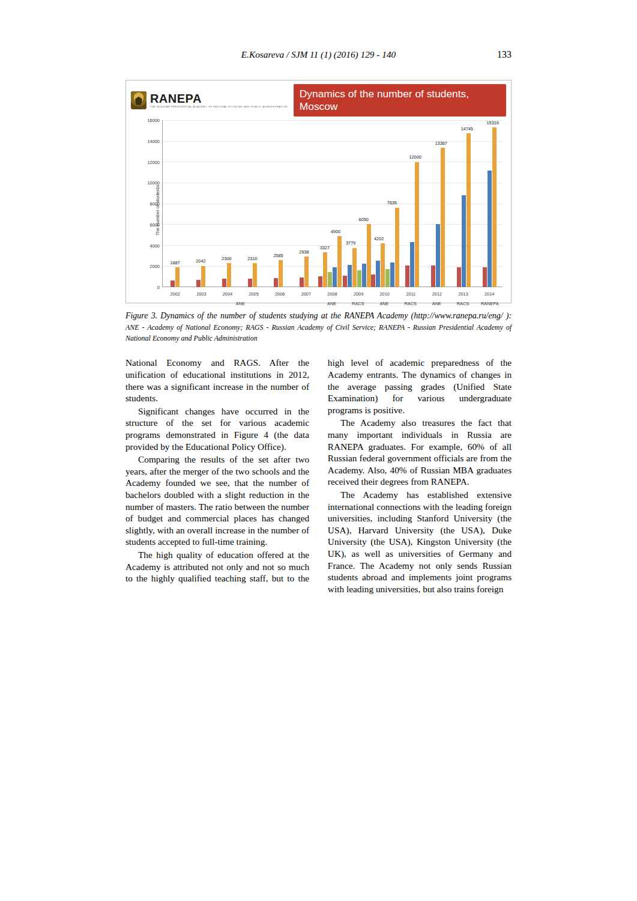E.Kosareva / SJM 11 (1) (2016) 129 - 140 133
RANEPA The Russian Presidential Academy of National Economy and Public Administration
Dynamics of the number of students, Moscow
The number of students
16000 14000 12000 10000 8000 6000 4000 2000 0
1887
2042
2300
2310
2585
2938
3327
4900
3779
6050
4202
7635
12000
13367
14745
15319
2002 2003 2004 2005 2006 2007 2008 2009 2010 2011 2012 2013 2014
ANE ANE RACS ANE RACS ANE RACS RANEPA
Figure 3. Dynamics of the number of students studying at the RANEPA Academy (http://www.ranepa.ru/eng/ ): ANE - Academy of National Economy; RAGS - Russian Academy of Civil Service; RANEPA - Russian Presidential Academy of National Economy and Public Administration
National Economy and RAGS. After the unification of educational institutions in 2012, there was a significant increase in the number of students.
Significant changes have occurred in the structure of the set for various academic programs demonstrated in Figure 4 (the data provided by the Educational Policy Office).
Comparing the results of the set after two years, after the merger of the two schools and the Academy founded we see, that the number of bachelors doubled with a slight reduction in the number of masters. The ratio between the number of budget and commercial places has changed slightly, with an overall increase in the number of students accepted to full-time training.
The high quality of education offered at the Academy is attributed not only and not so much to the highly qualified teaching staff, but to the high level of academic preparedness of the Academy entrants. The dynamics of changes in the average passing grades (Unified State Examination) for various undergraduate programs is positive.
The Academy also treasures the fact that many important individuals in Russia are RANEPA graduates. For example, 60% of all Russian federal government officials are from the Academy. Also, 40% of Russian MBA graduates received their degrees from RANEPA.
The Academy has established extensive international connections with the leading foreign universities, including Stanford University (the USA), Harvard University (the USA), Duke University (the USA), Kingston University (the UK), as well as universities of Germany and France. The Academy not only sends Russian students abroad and implements joint programs with leading universities, but also trains foreign